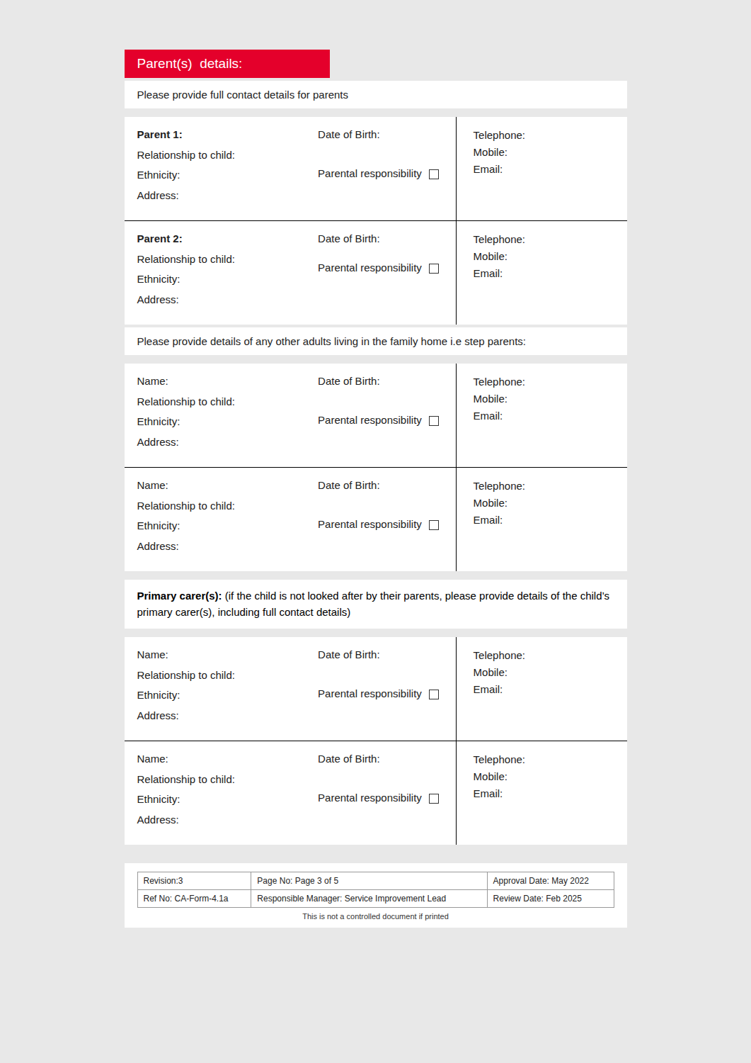Parent(s) details:
Please provide full contact details for parents
| Parent 1: Relationship to child: Ethnicity: Address: | Date of Birth: Parental responsibility | Telephone: Mobile: Email: |
| Parent 2: Relationship to child: Ethnicity: Address: | Date of Birth: Parental responsibility | Telephone: Mobile: Email: |
Please provide details of any other adults living in the family home i.e step parents:
| Name: Relationship to child: Ethnicity: Address: | Date of Birth: Parental responsibility | Telephone: Mobile: Email: |
| Name: Relationship to child: Ethnicity: Address: | Date of Birth: Parental responsibility | Telephone: Mobile: Email: |
Primary carer(s): (if the child is not looked after by their parents, please provide details of the child’s primary carer(s), including full contact details)
| Name: Relationship to child: Ethnicity: Address: | Date of Birth: Parental responsibility | Telephone: Mobile: Email: |
| Name: Relationship to child: Ethnicity: Address: | Date of Birth: Parental responsibility | Telephone: Mobile: Email: |
| Revision:3 | Page No: Page 3 of 5 | Approval Date: May 2022 |
| Ref No: CA-Form-4.1a | Responsible Manager: Service Improvement Lead | Review Date: Feb 2025 |
This is not a controlled document if printed